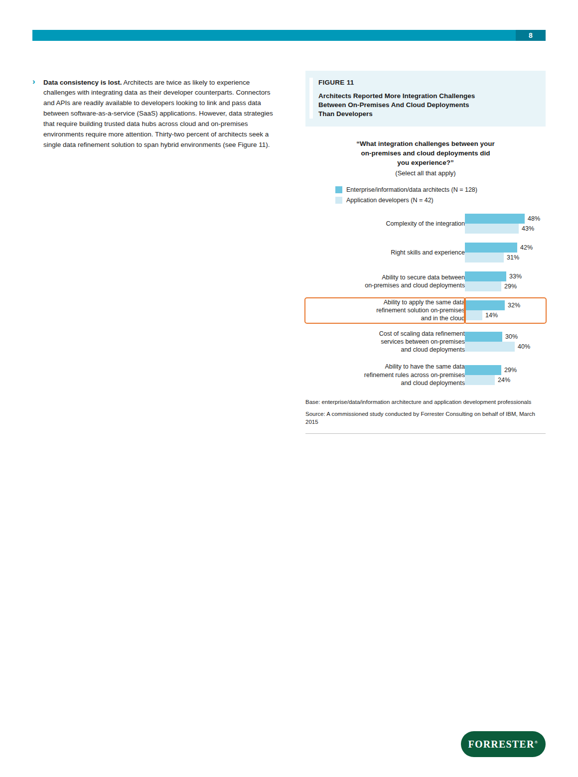8
Data consistency is lost. Architects are twice as likely to experience challenges with integrating data as their developer counterparts. Connectors and APIs are readily available to developers looking to link and pass data between software-as-a-service (SaaS) applications. However, data strategies that require building trusted data hubs across cloud and on-premises environments require more attention. Thirty-two percent of architects seek a single data refinement solution to span hybrid environments (see Figure 11).
FIGURE 11
Architects Reported More Integration Challenges
Between On-Premises And Cloud Deployments
Than Developers
“What integration challenges between your
on-premises and cloud deployments did
you experience?”
(Select all that apply)
Enterprise/information/data architects (N = 128)
Application developers (N = 42)
| Complexity of the integration | 48% 43% |
| Right skills and experience | 42% 31% |
| Ability to secure data between on-premises and cloud deployments | 33% 29% |
| Ability to apply the same data refinement solution on-premises and in the cloud | 32% 14% |
| Cost of scaling data refinement services between on-premises and cloud deployments | 30% 40% |
| Ability to have the same data refinement rules across on-premises and cloud deployments | 29% 24% |
Base: enterprise/data/information architecture and application development professionals
Source: A commissioned study conducted by Forrester Consulting on behalf of IBM, March 2015
FORRESTER®